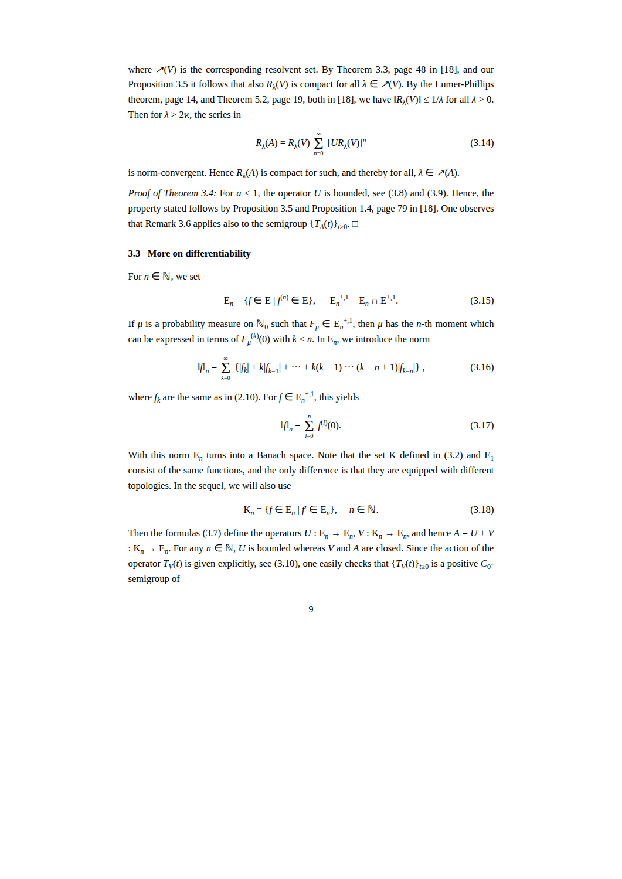where ↗(V) is the corresponding resolvent set. By Theorem 3.3, page 48 in [18], and our Proposition 3.5 it follows that also Rλ(V) is compact for all λ ∈ ↗(V). By the Lumer-Phillips theorem, page 14, and Theorem 5.2, page 19, both in [18], we have ‖Rλ(V)‖ ≤ 1/λ for all λ > 0. Then for λ > 2ϰ, the series in
Rλ(A) = Rλ(V) ∞Σn=0 [URλ(V)]n
(3.14)
is norm-convergent. Hence Rλ(A) is compact for such, and thereby for all, λ ∈ ↗(A).
Proof of Theorem 3.4: For a ≤ 1, the operator U is bounded, see (3.8) and (3.9). Hence, the property stated follows by Proposition 3.5 and Proposition 1.4, page 79 in [18]. One observes that Remark 3.6 applies also to the semigroup {TA(t)}t≥0. □
3.3 More on differentiability
For n ∈ ℕ, we set
En = {f ∈ E | f(n) ∈ E}, En+,1 = En ∩ E+,1.
(3.15)
If μ is a probability measure on ℕ0 such that Fμ ∈ En+,1, then μ has the n-th moment which can be expressed in terms of Fμ(k)(0) with k ≤ n. In En, we introduce the norm
‖f‖n = ∞Σk=0 {|fk| + k|fk−1| + ··· + k(k − 1) ··· (k − n + 1)|fk−n|} ,
(3.16)
where fk are the same as in (2.10). For f ∈ En+,1, this yields
‖f‖n = nΣl=0 f(l)(0).
(3.17)
With this norm En turns into a Banach space. Note that the set K defined in (3.2) and E1 consist of the same functions, and the only difference is that they are equipped with different topologies. In the sequel, we will also use
Kn = {f ∈ En | f′ ∈ En}, n ∈ ℕ.
(3.18)
Then the formulas (3.7) define the operators U : En → En, V : Kn → En, and hence A = U + V : Kn → En. For any n ∈ ℕ, U is bounded whereas V and A are closed. Since the action of the operator TV(t) is given explicitly, see (3.10), one easily checks that {TV(t)}t≥0 is a positive C0-semigroup of
9